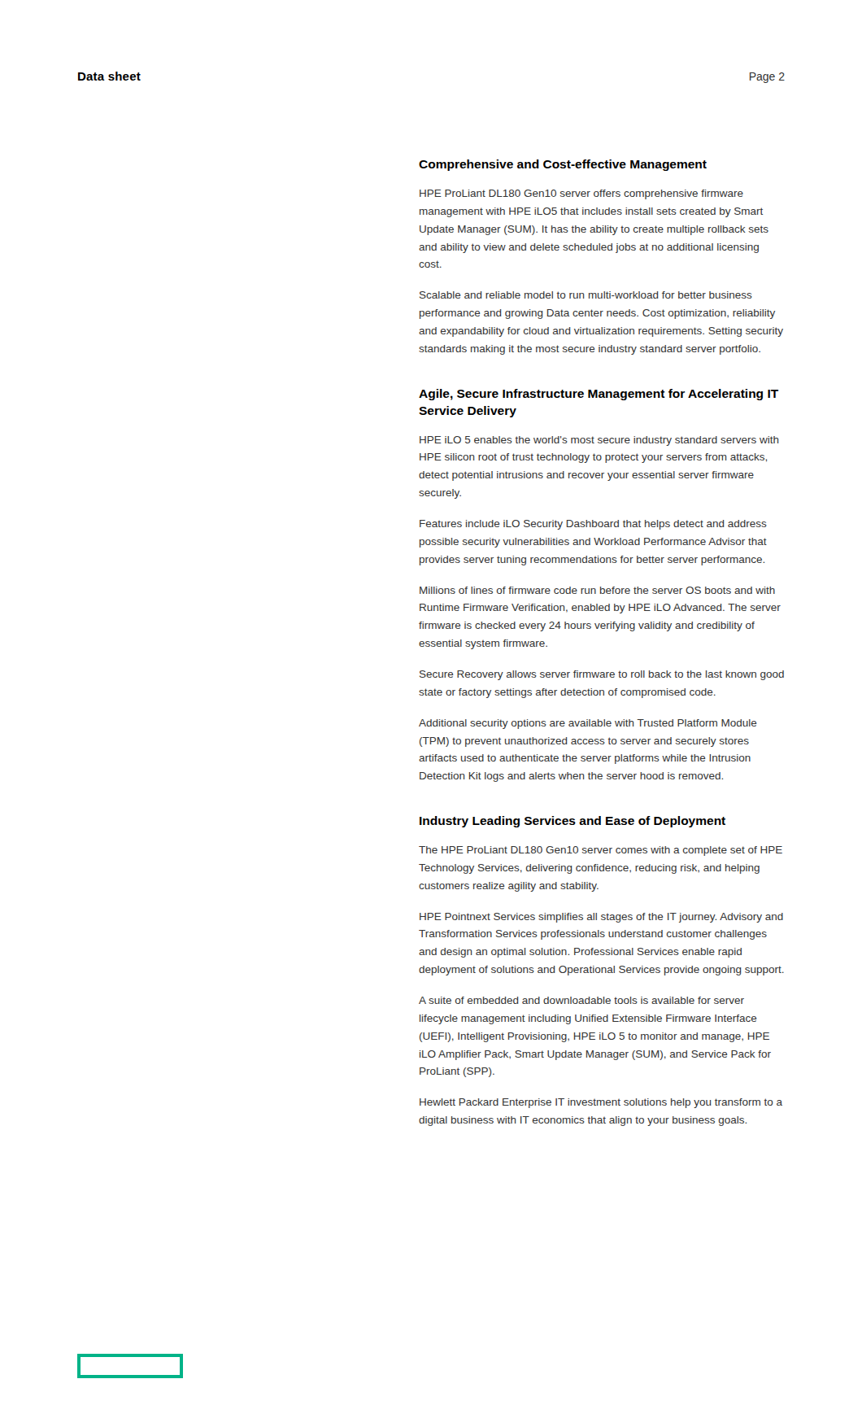Data sheet
Page 2
Comprehensive and Cost-effective Management
HPE ProLiant DL180 Gen10 server offers comprehensive firmware management with HPE iLO5 that includes install sets created by Smart Update Manager (SUM). It has the ability to create multiple rollback sets and ability to view and delete scheduled jobs at no additional licensing cost.
Scalable and reliable model to run multi-workload for better business performance and growing Data center needs. Cost optimization, reliability and expandability for cloud and virtualization requirements. Setting security standards making it the most secure industry standard server portfolio.
Agile, Secure Infrastructure Management for Accelerating IT Service Delivery
HPE iLO 5 enables the world's most secure industry standard servers with HPE silicon root of trust technology to protect your servers from attacks, detect potential intrusions and recover your essential server firmware securely.
Features include iLO Security Dashboard that helps detect and address possible security vulnerabilities and Workload Performance Advisor that provides server tuning recommendations for better server performance.
Millions of lines of firmware code run before the server OS boots and with Runtime Firmware Verification, enabled by HPE iLO Advanced. The server firmware is checked every 24 hours verifying validity and credibility of essential system firmware.
Secure Recovery allows server firmware to roll back to the last known good state or factory settings after detection of compromised code.
Additional security options are available with Trusted Platform Module (TPM) to prevent unauthorized access to server and securely stores artifacts used to authenticate the server platforms while the Intrusion Detection Kit logs and alerts when the server hood is removed.
Industry Leading Services and Ease of Deployment
The HPE ProLiant DL180 Gen10 server comes with a complete set of HPE Technology Services, delivering confidence, reducing risk, and helping customers realize agility and stability.
HPE Pointnext Services simplifies all stages of the IT journey. Advisory and Transformation Services professionals understand customer challenges and design an optimal solution. Professional Services enable rapid deployment of solutions and Operational Services provide ongoing support.
A suite of embedded and downloadable tools is available for server lifecycle management including Unified Extensible Firmware Interface (UEFI), Intelligent Provisioning, HPE iLO 5 to monitor and manage, HPE iLO Amplifier Pack, Smart Update Manager (SUM), and Service Pack for ProLiant (SPP).
Hewlett Packard Enterprise IT investment solutions help you transform to a digital business with IT economics that align to your business goals.